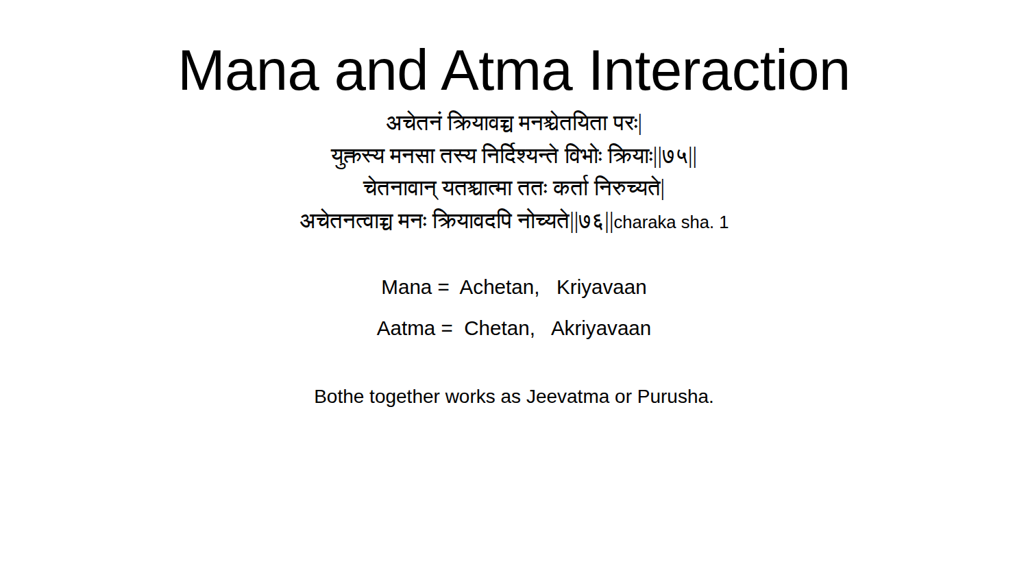Mana and Atma Interaction
अचेतनं क्रियावच्च मनश्चेतयिता परः|
युक्तस्य मनसा तस्य निर्दिश्यन्ते विभोः क्रियाः||७५||
चेतनावान् यतश्चात्मा ततः कर्ता निरुच्यते|
अचेतनत्वाच्च मनः क्रियावदपि नोच्यते||७६||charaka sha. 1
Mana = Achetan, Kriyavaan
Aatma = Chetan, Akriyavaan
Bothe together works as Jeevatma or Purusha.